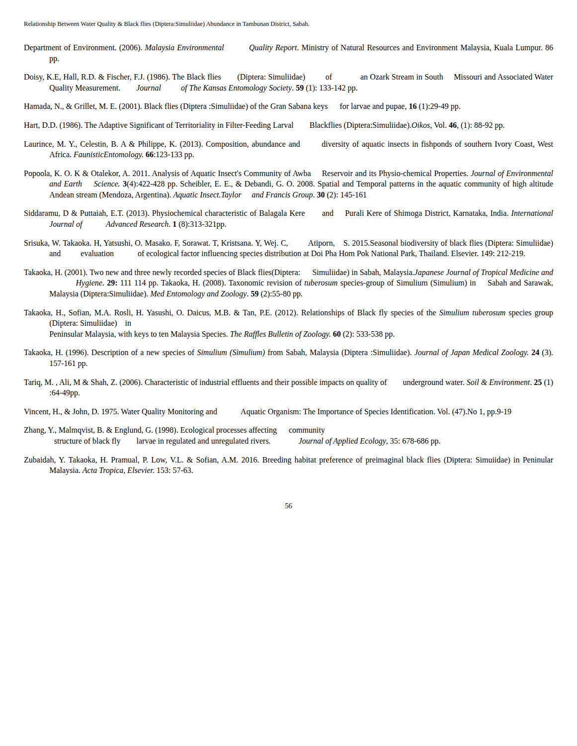Relationship Between Water Quality & Black flies (Diptera:Simuliidae) Abundance in Tambunan District, Sabah.
Department of Environment. (2006). Malaysia Environmental Quality Report. Ministry of Natural Resources and Environment Malaysia, Kuala Lumpur. 86 pp.
Doisy, K.E, Hall, R.D. & Fischer, F.J. (1986). The Black flies (Diptera: Simuliidae) of an Ozark Stream in South Missouri and Associated Water Quality Measurement. Journal of The Kansas Entomology Society. 59 (1): 133-142 pp.
Hamada, N., & Grillet, M. E. (2001). Black flies (Diptera :Simuliidae) of the Gran Sabana keys for larvae and pupae, 16 (1):29-49 pp.
Hart, D.D. (1986). The Adaptive Significant of Territoriality in Filter-Feeding Larval Blackflies (Diptera:Simuliidae).Oikos, Vol. 46, (1): 88-92 pp.
Laurince, M. Y., Celestin, B. A & Philippe, K. (2013). Composition, abundance and diversity of aquatic insects in fishponds of southern Ivory Coast, West Africa. FaunisticEntomology. 66:123-133 pp.
Popoola, K. O. K & Otalekor, A. 2011. Analysis of Aquatic Insect's Community of Awba Reservoir and its Physio-chemical Properties. Journal of Environmental and Earth Science. 3(4):422-428 pp. Scheibler, E. E., & Debandi, G. O. 2008. Spatial and Temporal patterns in the aquatic community of high altitude Andean stream (Mendoza, Argentina). Aquatic Insect.Taylor and Francis Group. 30 (2): 145-161
Siddaramu, D & Puttaiah, E.T. (2013). Physiochemical characteristic of Balagala Kere and Purali Kere of Shimoga District, Karnataka, India. International Journal of Advanced Research. 1 (8):313-321pp.
Srisuka, W. Takaoka. H, Yatsushi, O. Masako. F, Sorawat. T, Kristsana. Y, Wej. C, Atiporn, S. 2015.Seasonal biodiversity of black flies (Diptera: Simuliidae) and evaluation of ecological factor influencing species distribution at Doi Pha Hom Pok National Park, Thailand. Elsevier. 149: 212-219.
Takaoka, H. (2001). Two new and three newly recorded species of Black flies(Diptera: Simuliidae) in Sabah, Malaysia.Japanese Journal of Tropical Medicine and Hygiene. 29: 111 114 pp. Takaoka, H. (2008). Taxonomic revision of tuberosum species-group of Simulium (Simulium) in Sabah and Sarawak, Malaysia (Diptera:Simuliidae). Med Entomology and Zoology. 59 (2):55-80 pp.
Takaoka, H., Sofian, M.A. Rosli, H. Yasushi, O. Daicus, M.B. & Tan, P.E. (2012). Relationships of Black fly species of the Simulium tuberosum species group (Diptera: Simuliidae) in Peninsular Malaysia, with keys to ten Malaysia Species. The Raffles Bulletin of Zoology. 60 (2): 533-538 pp.
Takaoka, H. (1996). Description of a new species of Simulium (Simulium) from Sabah, Malaysia (Diptera :Simuliidae). Journal of Japan Medical Zoology. 24 (3). 157-161 pp.
Tariq, M. , Ali, M & Shah, Z. (2006). Characteristic of industrial effluents and their possible impacts on quality of underground water. Soil & Environment. 25 (1) :64-49pp.
Vincent, H., & John, D. 1975. Water Quality Monitoring and Aquatic Organism: The Importance of Species Identification. Vol. (47).No 1, pp.9-19
Zhang, Y., Malmqvist, B. & Englund, G. (1998). Ecological processes affecting community structure of black fly larvae in regulated and unregulated rivers. Journal of Applied Ecology, 35: 678-686 pp.
Zubaidah, Y. Takaoka, H. Pramual, P. Low, V.L. & Sofian, A.M. 2016. Breeding habitat preference of preimaginal black flies (Diptera: Simuiidae) in Peninular Malaysia. Acta Tropica, Elsevier. 153: 57-63.
56